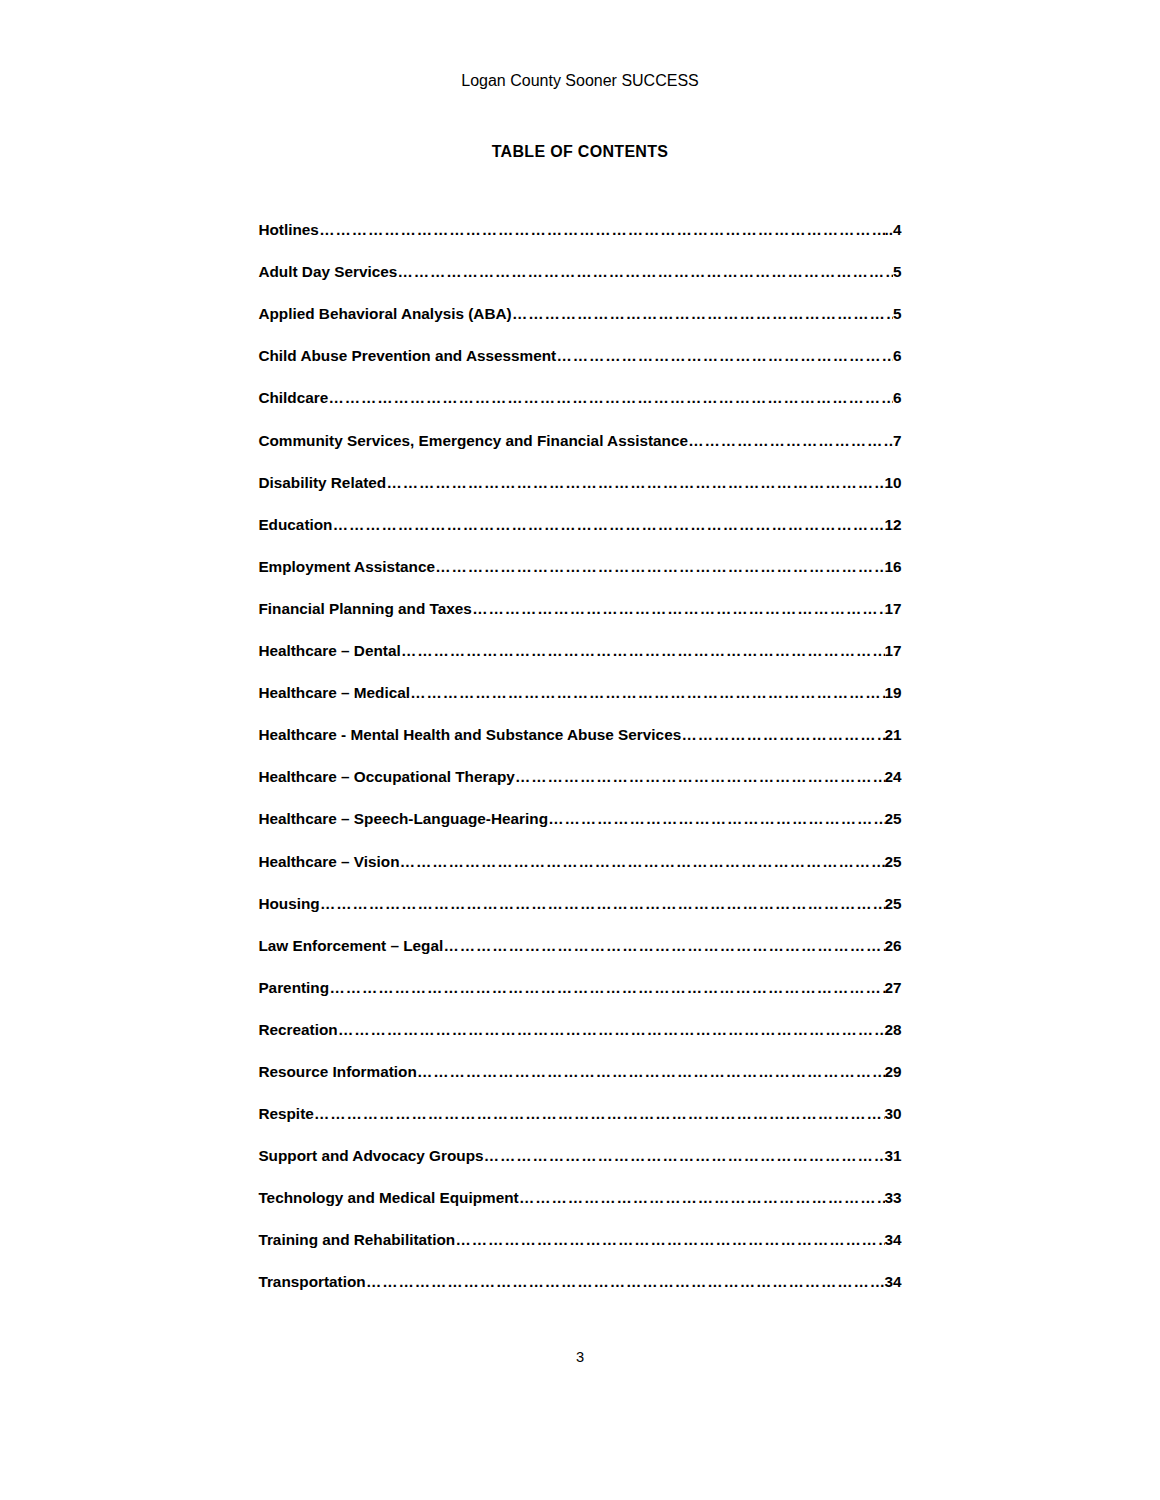Logan County Sooner SUCCESS
TABLE OF CONTENTS
Hotlines…………………………………………………………………………………………………………………………………………………………………..4
Adult Day Services…………………………………………………………………………………………………………………………………………….….. 5
Applied Behavioral Analysis (ABA)……………………………………………………………………………………………………………………………. 5
Child Abuse Prevention and Assessment………………………………………………………………………………………………………………….. 6
Childcare……………………………………………………………………………………………………………………………………………………………………6
Community Services, Emergency and Financial Assistance……………………………………………………………………………………. 7
Disability Related……………………………………………………………………………………………………………………………………………………. 10
Education…………………………………………………………………………………………………………………………………………………………………12
Employment Assistance…………………………………………………………………………………………………………………………………………16
Financial Planning and Taxes…………………………………………………………………………………………………………………………. 17
Healthcare – Dental……………………………………………………………………………………………………………………………………………. 17
Healthcare – Medical…………………………………………………………………………………………………………………………………………. 19
Healthcare - Mental Health and Substance Abuse Services…………………………………………………………………………….….. 21
Healthcare – Occupational Therapy………………………………………………………………………………………………………………….. 24
Healthcare – Speech-Language-Hearing…………………………………………………………………………………………………………….. 25
Healthcare – Vision………………………………………………………………………………………………………………………………………………25
Housing…………………………………………………………………………………………………………………………………………………………………. 25
Law Enforcement – Legal…………………………………………………………………………………………………………………………….……. 26
Parenting…………………………………………………………………………………………………………………………………………………………………27
Recreation………………………………………………………………………………………………………………………………………………………………28
Resource Information………………………………………………………………………………………………………………………………………….. 29
Respite………………………………………………………………………………………………………………………………………………………………….. 30
Support and Advocacy Groups…………………………………………………………………………………………………………….……………31
Technology and Medical Equipment………………………………………………………………………………………………………………….. 33
Training and Rehabilitation…………………………………………………………………………………………………………………………………34
Transportation…………………………………………………………………………………………………………………………………………………………34
3